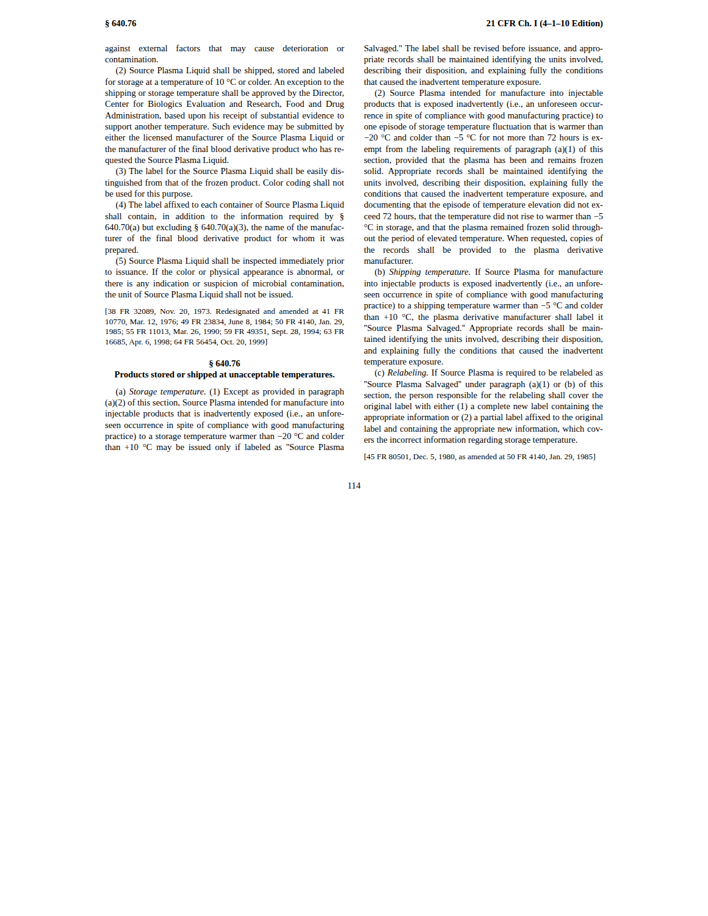§ 640.76 21 CFR Ch. I (4–1–10 Edition)
against external factors that may cause deterioration or contamination.
(2) Source Plasma Liquid shall be shipped, stored and labeled for storage at a temperature of 10 °C or colder. An exception to the shipping or storage temperature shall be approved by the Director, Center for Biologics Evaluation and Research, Food and Drug Administration, based upon his receipt of substantial evidence to support another temperature. Such evidence may be submitted by either the licensed manufacturer of the Source Plasma Liquid or the manufacturer of the final blood derivative product who has requested the Source Plasma Liquid.
(3) The label for the Source Plasma Liquid shall be easily distinguished from that of the frozen product. Color coding shall not be used for this purpose.
(4) The label affixed to each container of Source Plasma Liquid shall contain, in addition to the information required by § 640.70(a) but excluding § 640.70(a)(3), the name of the manufacturer of the final blood derivative product for whom it was prepared.
(5) Source Plasma Liquid shall be inspected immediately prior to issuance. If the color or physical appearance is abnormal, or there is any indication or suspicion of microbial contamination, the unit of Source Plasma Liquid shall not be issued.
[38 FR 32089, Nov. 20, 1973. Redesignated and amended at 41 FR 10770, Mar. 12, 1976; 49 FR 23834, June 8, 1984; 50 FR 4140, Jan. 29, 1985; 55 FR 11013, Mar. 26, 1990; 59 FR 49351, Sept. 28, 1994; 63 FR 16685, Apr. 6, 1998; 64 FR 56454, Oct. 20, 1999]
§ 640.76 Products stored or shipped at unacceptable temperatures.
(a) Storage temperature. (1) Except as provided in paragraph (a)(2) of this section, Source Plasma intended for manufacture into injectable products that is inadvertently exposed (i.e., an unforeseen occurrence in spite of compliance with good manufacturing practice) to a storage temperature warmer than −20 °C and colder than +10 °C may be issued only if labeled as ''Source Plasma Salvaged.'' The label shall be revised before issuance, and appropriate records shall be maintained identifying the units involved, describing their disposition, and explaining fully the conditions that caused the inadvertent temperature exposure.
(2) Source Plasma intended for manufacture into injectable products that is exposed inadvertently (i.e., an unforeseen occurrence in spite of compliance with good manufacturing practice) to one episode of storage temperature fluctuation that is warmer than −20 °C and colder than −5 °C for not more than 72 hours is exempt from the labeling requirements of paragraph (a)(1) of this section, provided that the plasma has been and remains frozen solid. Appropriate records shall be maintained identifying the units involved, describing their disposition, explaining fully the conditions that caused the inadvertent temperature exposure, and documenting that the episode of temperature elevation did not exceed 72 hours, that the temperature did not rise to warmer than −5 °C in storage, and that the plasma remained frozen solid throughout the period of elevated temperature. When requested, copies of the records shall be provided to the plasma derivative manufacturer.
(b) Shipping temperature. If Source Plasma for manufacture into injectable products is exposed inadvertently (i.e., an unforeseen occurrence in spite of compliance with good manufacturing practice) to a shipping temperature warmer than −5 °C and colder than +10 °C, the plasma derivative manufacturer shall label it ''Source Plasma Salvaged.'' Appropriate records shall be maintained identifying the units involved, describing their disposition, and explaining fully the conditions that caused the inadvertent temperature exposure.
(c) Relabeling. If Source Plasma is required to be relabeled as ''Source Plasma Salvaged'' under paragraph (a)(1) or (b) of this section, the person responsible for the relabeling shall cover the original label with either (1) a complete new label containing the appropriate information or (2) a partial label affixed to the original label and containing the appropriate new information, which covers the incorrect information regarding storage temperature.
[45 FR 80501, Dec. 5, 1980, as amended at 50 FR 4140, Jan. 29, 1985]
114